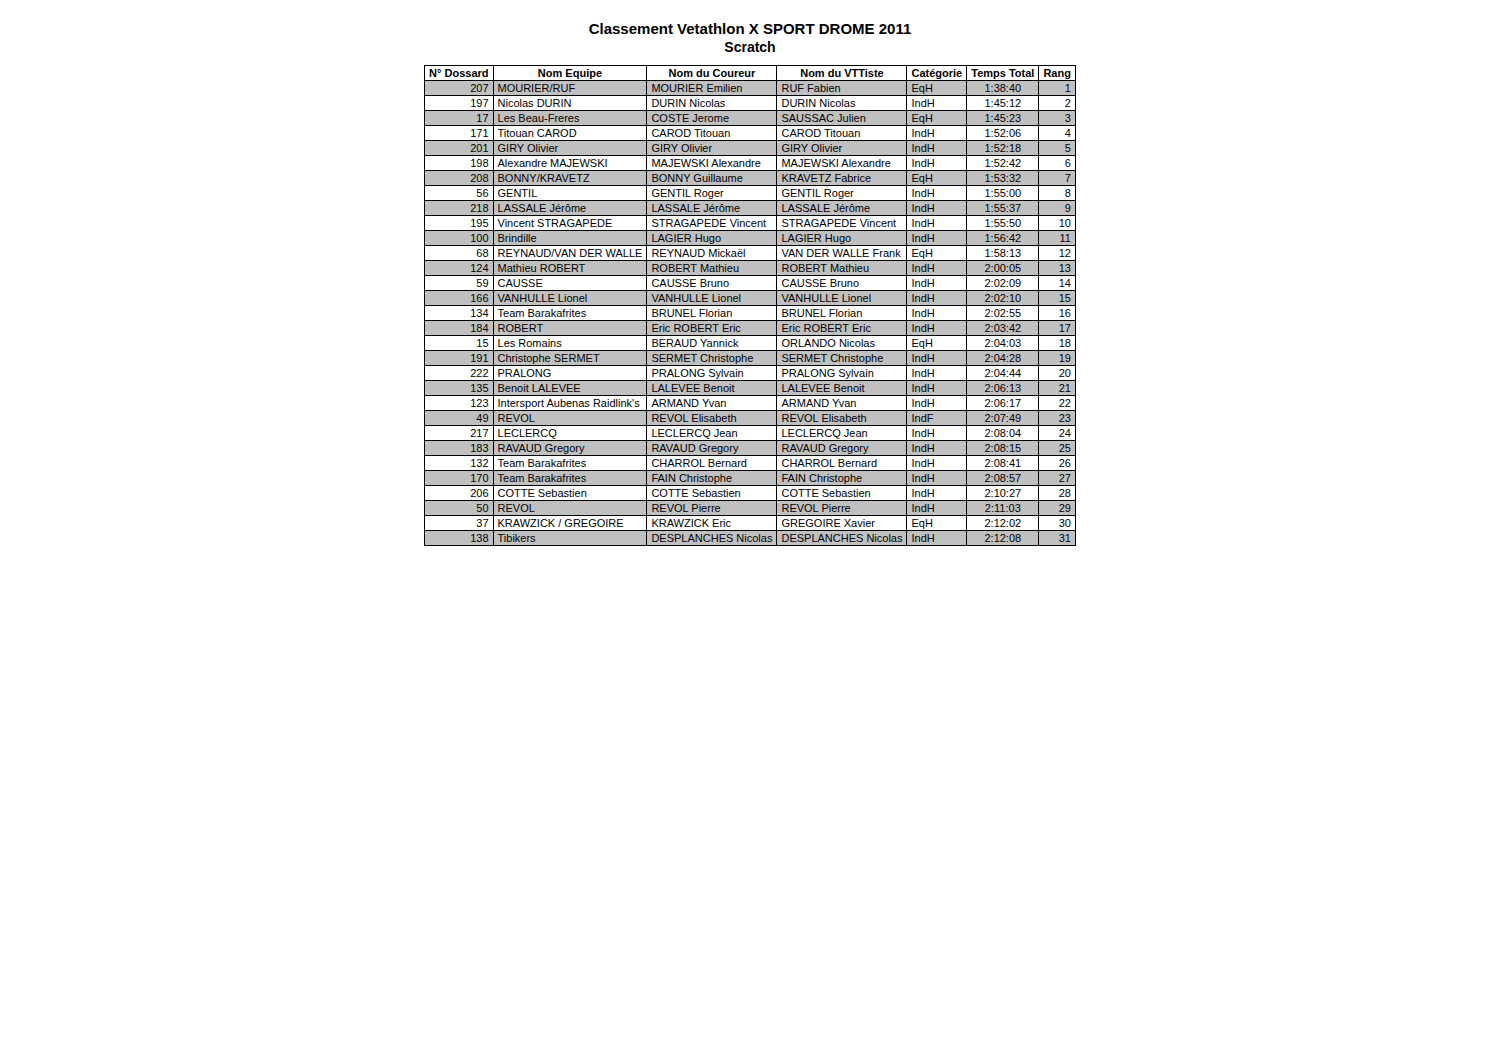Classement Vetathlon X SPORT DROME 2011
Scratch
| N° Dossard | Nom Equipe | Nom du Coureur | Nom du VTTiste | Catégorie | Temps Total | Rang |
| --- | --- | --- | --- | --- | --- | --- |
| 207 | MOURIER/RUF | MOURIER Emilien | RUF Fabien | EqH | 1:38:40 | 1 |
| 197 | Nicolas DURIN | DURIN Nicolas | DURIN Nicolas | IndH | 1:45:12 | 2 |
| 17 | Les Beau-Freres | COSTE Jerome | SAUSSAC Julien | EqH | 1:45:23 | 3 |
| 171 | Titouan CAROD | CAROD Titouan | CAROD Titouan | IndH | 1:52:06 | 4 |
| 201 | GIRY Olivier | GIRY Olivier | GIRY Olivier | IndH | 1:52:18 | 5 |
| 198 | Alexandre MAJEWSKI | MAJEWSKI Alexandre | MAJEWSKI Alexandre | IndH | 1:52:42 | 6 |
| 208 | BONNY/KRAVETZ | BONNY Guillaume | KRAVETZ Fabrice | EqH | 1:53:32 | 7 |
| 56 | GENTIL | GENTIL Roger | GENTIL Roger | IndH | 1:55:00 | 8 |
| 218 | LASSALE Jérôme | LASSALE Jérôme | LASSALE Jérôme | IndH | 1:55:37 | 9 |
| 195 | Vincent STRAGAPEDE | STRAGAPEDE Vincent | STRAGAPEDE Vincent | IndH | 1:55:50 | 10 |
| 100 | Brindille | LAGIER Hugo | LAGIER Hugo | IndH | 1:56:42 | 11 |
| 68 | REYNAUD/VAN DER WALLE | REYNAUD Mickaël | VAN DER WALLE Frank | EqH | 1:58:13 | 12 |
| 124 | Mathieu ROBERT | ROBERT Mathieu | ROBERT Mathieu | IndH | 2:00:05 | 13 |
| 59 | CAUSSE | CAUSSE Bruno | CAUSSE Bruno | IndH | 2:02:09 | 14 |
| 166 | VANHULLE Lionel | VANHULLE Lionel | VANHULLE Lionel | IndH | 2:02:10 | 15 |
| 134 | Team Barakafrites | BRUNEL Florian | BRUNEL Florian | IndH | 2:02:55 | 16 |
| 184 | ROBERT | Eric ROBERT Eric | Eric ROBERT Eric | IndH | 2:03:42 | 17 |
| 15 | Les Romains | BERAUD Yannick | ORLANDO Nicolas | EqH | 2:04:03 | 18 |
| 191 | Christophe SERMET | SERMET Christophe | SERMET Christophe | IndH | 2:04:28 | 19 |
| 222 | PRALONG | PRALONG Sylvain | PRALONG Sylvain | IndH | 2:04:44 | 20 |
| 135 | Benoit LALEVEE | LALEVEE Benoit | LALEVEE Benoit | IndH | 2:06:13 | 21 |
| 123 | Intersport Aubenas Raidlink's | ARMAND Yvan | ARMAND Yvan | IndH | 2:06:17 | 22 |
| 49 | REVOL | REVOL Elisabeth | REVOL Elisabeth | IndF | 2:07:49 | 23 |
| 217 | LECLERCQ | LECLERCQ Jean | LECLERCQ Jean | IndH | 2:08:04 | 24 |
| 183 | RAVAUD Gregory | RAVAUD Gregory | RAVAUD Gregory | IndH | 2:08:15 | 25 |
| 132 | Team Barakafrites | CHARROL Bernard | CHARROL Bernard | IndH | 2:08:41 | 26 |
| 170 | Team Barakafrites | FAIN Christophe | FAIN Christophe | IndH | 2:08:57 | 27 |
| 206 | COTTE Sebastien | COTTE Sebastien | COTTE Sebastien | IndH | 2:10:27 | 28 |
| 50 | REVOL | REVOL Pierre | REVOL Pierre | IndH | 2:11:03 | 29 |
| 37 | KRAWZICK / GREGOIRE | KRAWZICK Eric | GREGOIRE Xavier | EqH | 2:12:02 | 30 |
| 138 | Tibikers | DESPLANCHES Nicolas | DESPLANCHES Nicolas | IndH | 2:12:08 | 31 |